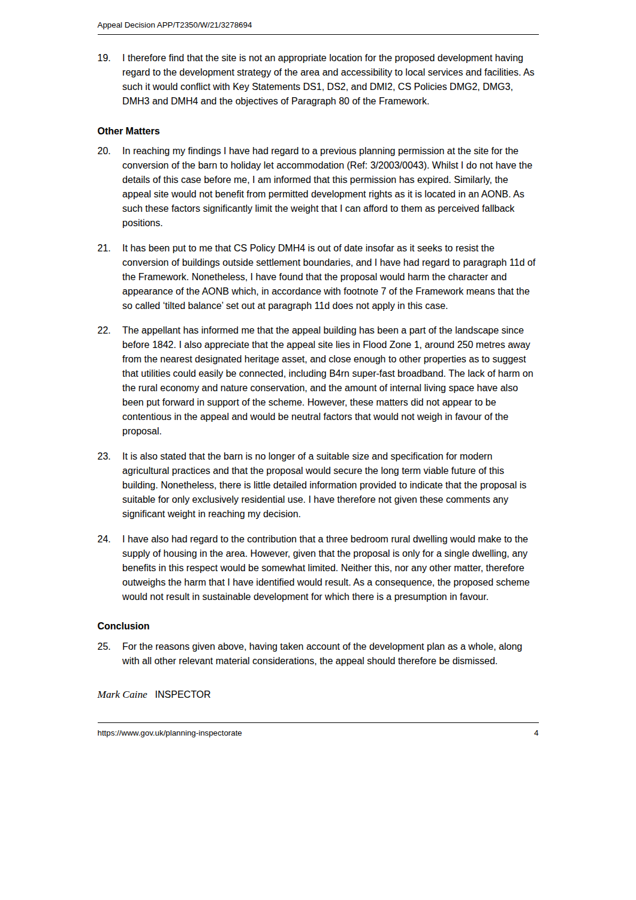Appeal Decision APP/T2350/W/21/3278694
19. I therefore find that the site is not an appropriate location for the proposed development having regard to the development strategy of the area and accessibility to local services and facilities. As such it would conflict with Key Statements DS1, DS2, and DMI2, CS Policies DMG2, DMG3, DMH3 and DMH4 and the objectives of Paragraph 80 of the Framework.
Other Matters
20. In reaching my findings I have had regard to a previous planning permission at the site for the conversion of the barn to holiday let accommodation (Ref: 3/2003/0043). Whilst I do not have the details of this case before me, I am informed that this permission has expired. Similarly, the appeal site would not benefit from permitted development rights as it is located in an AONB. As such these factors significantly limit the weight that I can afford to them as perceived fallback positions.
21. It has been put to me that CS Policy DMH4 is out of date insofar as it seeks to resist the conversion of buildings outside settlement boundaries, and I have had regard to paragraph 11d of the Framework. Nonetheless, I have found that the proposal would harm the character and appearance of the AONB which, in accordance with footnote 7 of the Framework means that the so called ‘tilted balance’ set out at paragraph 11d does not apply in this case.
22. The appellant has informed me that the appeal building has been a part of the landscape since before 1842. I also appreciate that the appeal site lies in Flood Zone 1, around 250 metres away from the nearest designated heritage asset, and close enough to other properties as to suggest that utilities could easily be connected, including B4rn super-fast broadband. The lack of harm on the rural economy and nature conservation, and the amount of internal living space have also been put forward in support of the scheme. However, these matters did not appear to be contentious in the appeal and would be neutral factors that would not weigh in favour of the proposal.
23. It is also stated that the barn is no longer of a suitable size and specification for modern agricultural practices and that the proposal would secure the long term viable future of this building. Nonetheless, there is little detailed information provided to indicate that the proposal is suitable for only exclusively residential use. I have therefore not given these comments any significant weight in reaching my decision.
24. I have also had regard to the contribution that a three bedroom rural dwelling would make to the supply of housing in the area. However, given that the proposal is only for a single dwelling, any benefits in this respect would be somewhat limited. Neither this, nor any other matter, therefore outweighs the harm that I have identified would result. As a consequence, the proposed scheme would not result in sustainable development for which there is a presumption in favour.
Conclusion
25. For the reasons given above, having taken account of the development plan as a whole, along with all other relevant material considerations, the appeal should therefore be dismissed.
Mark Caine INSPECTOR
https://www.gov.uk/planning-inspectorate 4